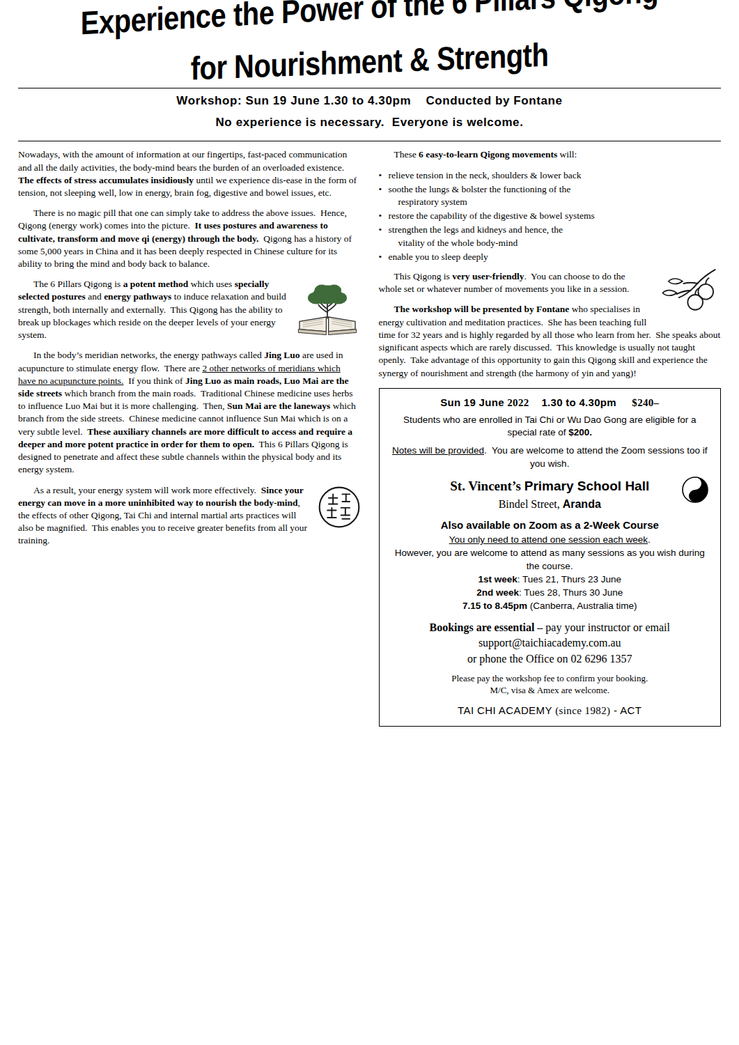Experience the Power of the 6 Pillars Qigong for Nourishment & Strength
Workshop: Sun 19 June 1.30 to 4.30pm Conducted by Fontane
No experience is necessary. Everyone is welcome.
Nowadays, with the amount of information at our fingertips, fast-paced communication and all the daily activities, the body-mind bears the burden of an overloaded existence. The effects of stress accumulates insidiously until we experience dis-ease in the form of tension, not sleeping well, low in energy, brain fog, digestive and bowel issues, etc.
There is no magic pill that one can simply take to address the above issues. Hence, Qigong (energy work) comes into the picture. It uses postures and awareness to cultivate, transform and move qi (energy) through the body. Qigong has a history of some 5,000 years in China and it has been deeply respected in Chinese culture for its ability to bring the mind and body back to balance.
The 6 Pillars Qigong is a potent method which uses specially selected postures and energy pathways to induce relaxation and build strength, both internally and externally. This Qigong has the ability to break up blockages which reside on the deeper levels of your energy system.
In the body’s meridian networks, the energy pathways called Jing Luo are used in acupuncture to stimulate energy flow. There are 2 other networks of meridians which have no acupuncture points. If you think of Jing Luo as main roads, Luo Mai are the side streets which branch from the main roads. Traditional Chinese medicine uses herbs to influence Luo Mai but it is more challenging. Then, Sun Mai are the laneways which branch from the side streets. Chinese medicine cannot influence Sun Mai which is on a very subtle level. These auxiliary channels are more difficult to access and require a deeper and more potent practice in order for them to open. This 6 Pillars Qigong is designed to penetrate and affect these subtle channels within the physical body and its energy system.
As a result, your energy system will work more effectively. Since your energy can move in a more uninhibited way to nourish the body-mind, the effects of other Qigong, Tai Chi and internal martial arts practices will also be magnified. This enables you to receive greater benefits from all your training.
These 6 easy-to-learn Qigong movements will:
relieve tension in the neck, shoulders & lower back
soothe the lungs & bolster the functioning of the respiratory system
restore the capability of the digestive & bowel systems
strengthen the legs and kidneys and hence, the vitality of the whole body-mind
enable you to sleep deeply
This Qigong is very user-friendly. You can choose to do the whole set or whatever number of movements you like in a session.
The workshop will be presented by Fontane who specialises in energy cultivation and meditation practices. She has been teaching full time for 32 years and is highly regarded by all those who learn from her. She speaks about significant aspects which are rarely discussed. This knowledge is usually not taught openly. Take advantage of this opportunity to gain this Qigong skill and experience the synergy of nourishment and strength (the harmony of yin and yang)!
Sun 19 June 2022 1.30 to 4.30pm $240–
Students who are enrolled in Tai Chi or Wu Dao Gong are eligible for a special rate of $200.
Notes will be provided. You are welcome to attend the Zoom sessions too if you wish.
St. Vincent’s Primary School Hall
Bindel Street, Aranda
Also available on Zoom as a 2-Week Course
You only need to attend one session each week.
However, you are welcome to attend as many sessions as you wish during the course.
1st week: Tues 21, Thurs 23 June
2nd week: Tues 28, Thurs 30 June
7.15 to 8.45pm (Canberra, Australia time)
Bookings are essential – pay your instructor or email support@taichiacademy.com.au
or phone the Office on 02 6296 1357
Please pay the workshop fee to confirm your booking.
M/C, visa & Amex are welcome.
TAI CHI ACADEMY (since 1982) - ACT